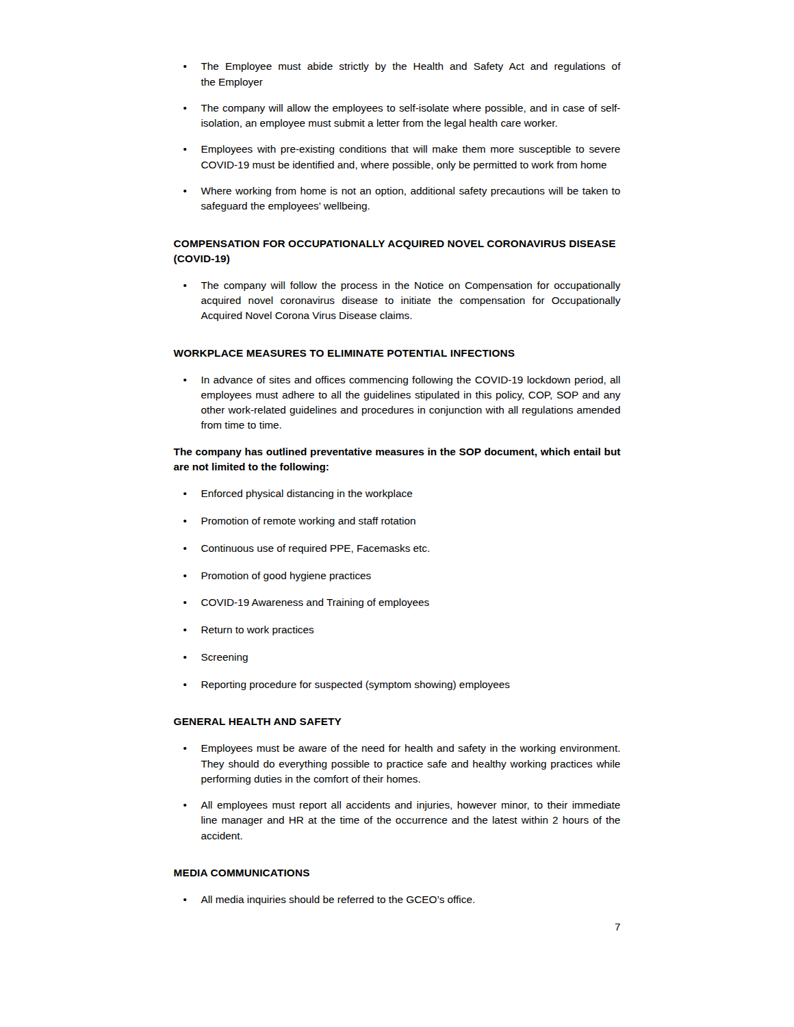The Employee must abide strictly by the Health and Safety Act and regulations of the Employer
The company will allow the employees to self-isolate where possible, and in case of self-isolation, an employee must submit a letter from the legal health care worker.
Employees with pre-existing conditions that will make them more susceptible to severe COVID-19 must be identified and, where possible, only be permitted to work from home
Where working from home is not an option, additional safety precautions will be taken to safeguard the employees’ wellbeing.
Compensation for Occupationally Acquired Novel Coronavirus Disease (COVID-19)
The company will follow the process in the Notice on Compensation for occupationally acquired novel coronavirus disease to initiate the compensation for Occupationally Acquired Novel Corona Virus Disease claims.
Workplace Measures to Eliminate Potential Infections
In advance of sites and offices commencing following the COVID-19 lockdown period, all employees must adhere to all the guidelines stipulated in this policy, COP, SOP and any other work-related guidelines and procedures in conjunction with all regulations amended from time to time.
The company has outlined preventative measures in the SOP document, which entail but are not limited to the following:
Enforced physical distancing in the workplace
Promotion of remote working and staff rotation
Continuous use of required PPE, Facemasks etc.
Promotion of good hygiene practices
COVID-19 Awareness and Training of employees
Return to work practices
Screening
Reporting procedure for suspected (symptom showing) employees
General Health and Safety
Employees must be aware of the need for health and safety in the working environment. They should do everything possible to practice safe and healthy working practices while performing duties in the comfort of their homes.
All employees must report all accidents and injuries, however minor, to their immediate line manager and HR at the time of the occurrence and the latest within 2 hours of the accident.
Media Communications
All media inquiries should be referred to the GCEO’s office.
7